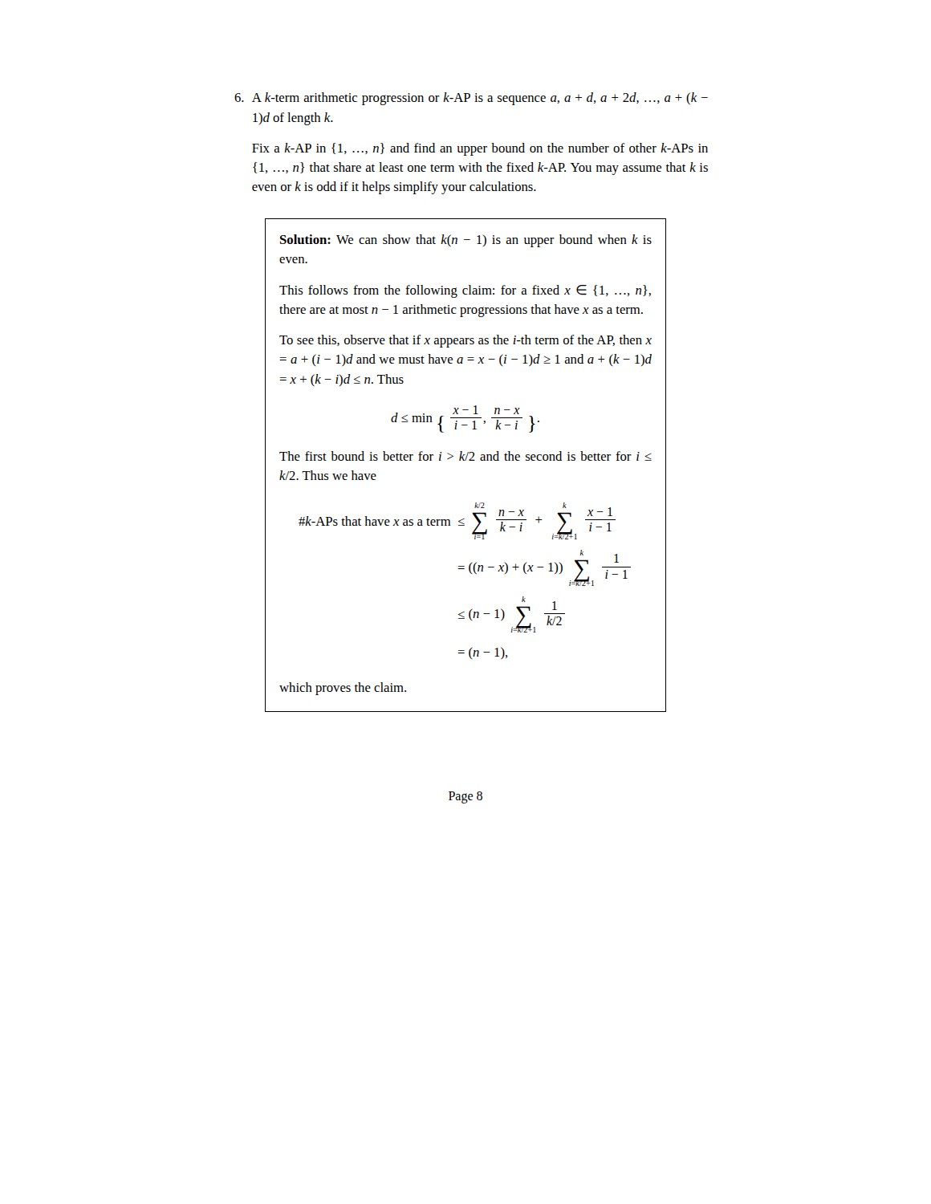6.
A k-term arithmetic progression or k-AP is a sequence a, a + d, a + 2d, …, a + (k − 1)d of length k.
Fix a k-AP in {1, …, n} and find an upper bound on the number of other k-APs in {1, …, n} that share at least one term with the fixed k-AP. You may assume that k is even or k is odd if it helps simplify your calculations.
Solution: We can show that k(n − 1) is an upper bound when k is even.
This follows from the following claim: for a fixed x ∈ {1, …, n}, there are at most n − 1 arithmetic progressions that have x as a term.
To see this, observe that if x appears as the i-th term of the AP, then x = a + (i − 1)d and we must have a = x − (i − 1)d ≥ 1 and a + (k − 1)d = x + (k − i)d ≤ n. Thus
d ≤ min { x − 1 i − 1, n − x k − i }.
The first bound is better for i > k/2 and the second is better for i ≤ k/2. Thus we have
| # k -APs that have x as a term | ≤ | k /2 ∑ i =1 n − x k − i + k ∑ i = k /2+1 x − 1 i − 1 |
| | = | (( n − x ) + ( x − 1)) k ∑ i = k /2+1 1 i − 1 |
| | ≤ | ( n − 1) k ∑ i = k /2+1 1 k /2 |
| | = | ( n − 1), |
which proves the claim.
Page 8